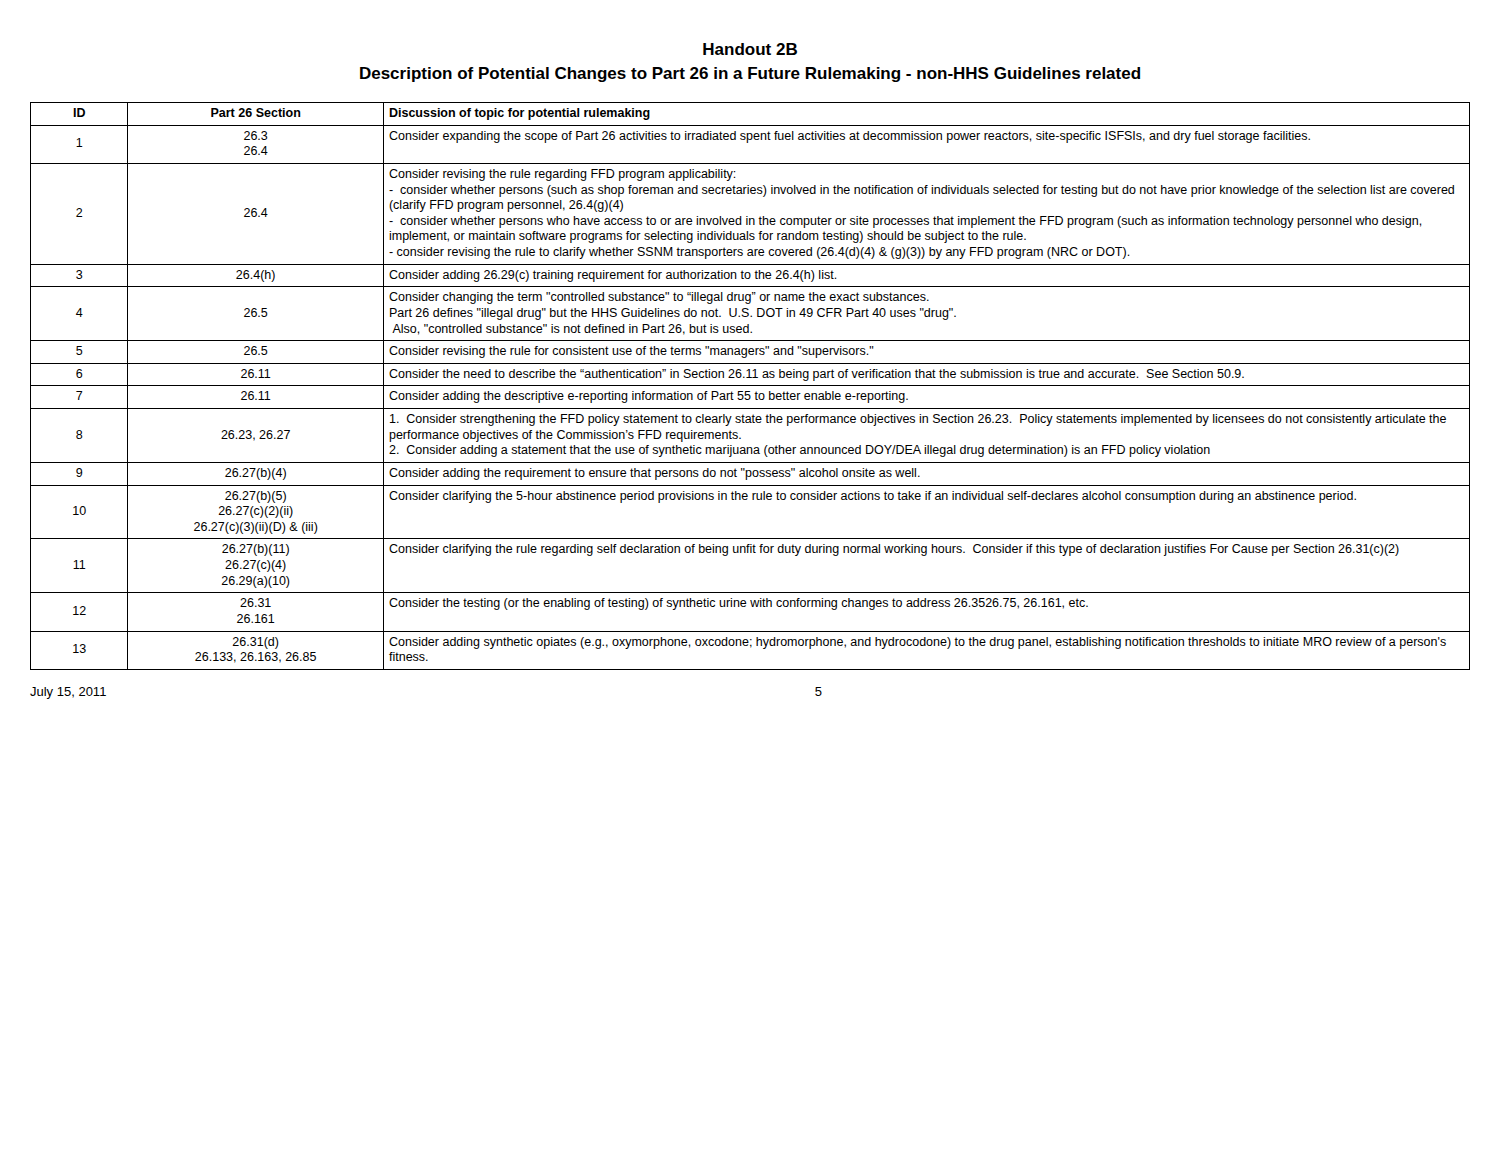Handout 2B
Description of Potential Changes to Part 26 in a Future Rulemaking - non-HHS Guidelines related
| ID | Part 26 Section | Discussion of topic for potential rulemaking |
| --- | --- | --- |
| 1 | 26.3 26.4 | Consider expanding the scope of Part 26 activities to irradiated spent fuel activities at decommission power reactors, site-specific ISFSIs, and dry fuel storage facilities. |
| 2 | 26.4 | Consider revising the rule regarding FFD program applicability: - consider whether persons (such as shop foreman and secretaries) involved in the notification of individuals selected for testing but do not have prior knowledge of the selection list are covered (clarify FFD program personnel, 26.4(g)(4) - consider whether persons who have access to or are involved in the computer or site processes that implement the FFD program (such as information technology personnel who design, implement, or maintain software programs for selecting individuals for random testing) should be subject to the rule. - consider revising the rule to clarify whether SSNM transporters are covered (26.4(d)(4) & (g)(3)) by any FFD program (NRC or DOT). |
| 3 | 26.4(h) | Consider adding 26.29(c) training requirement for authorization to the 26.4(h) list. |
| 4 | 26.5 | Consider changing the term "controlled substance" to “illegal drug” or name the exact substances. Part 26 defines "illegal drug" but the HHS Guidelines do not. U.S. DOT in 49 CFR Part 40 uses "drug". Also, "controlled substance" is not defined in Part 26, but is used. |
| 5 | 26.5 | Consider revising the rule for consistent use of the terms "managers" and "supervisors." |
| 6 | 26.11 | Consider the need to describe the “authentication” in Section 26.11 as being part of verification that the submission is true and accurate. See Section 50.9. |
| 7 | 26.11 | Consider adding the descriptive e-reporting information of Part 55 to better enable e-reporting. |
| 8 | 26.23, 26.27 | 1. Consider strengthening the FFD policy statement to clearly state the performance objectives in Section 26.23. Policy statements implemented by licensees do not consistently articulate the performance objectives of the Commission’s FFD requirements. 2. Consider adding a statement that the use of synthetic marijuana (other announced DOY/DEA illegal drug determination) is an FFD policy violation |
| 9 | 26.27(b)(4) | Consider adding the requirement to ensure that persons do not "possess" alcohol onsite as well. |
| 10 | 26.27(b)(5) 26.27(c)(2)(ii) 26.27(c)(3)(ii)(D) & (iii) | Consider clarifying the 5-hour abstinence period provisions in the rule to consider actions to take if an individual self-declares alcohol consumption during an abstinence period. |
| 11 | 26.27(b)(11) 26.27(c)(4) 26.29(a)(10) | Consider clarifying the rule regarding self declaration of being unfit for duty during normal working hours. Consider if this type of declaration justifies For Cause per Section 26.31(c)(2) |
| 12 | 26.31 26.161 | Consider the testing (or the enabling of testing) of synthetic urine with conforming changes to address 26.3526.75, 26.161, etc. |
| 13 | 26.31(d) 26.133, 26.163, 26.85 | Consider adding synthetic opiates (e.g., oxymorphone, oxcodone; hydromorphone, and hydrocodone) to the drug panel, establishing notification thresholds to initiate MRO review of a person's fitness. |
July 15, 2011 5